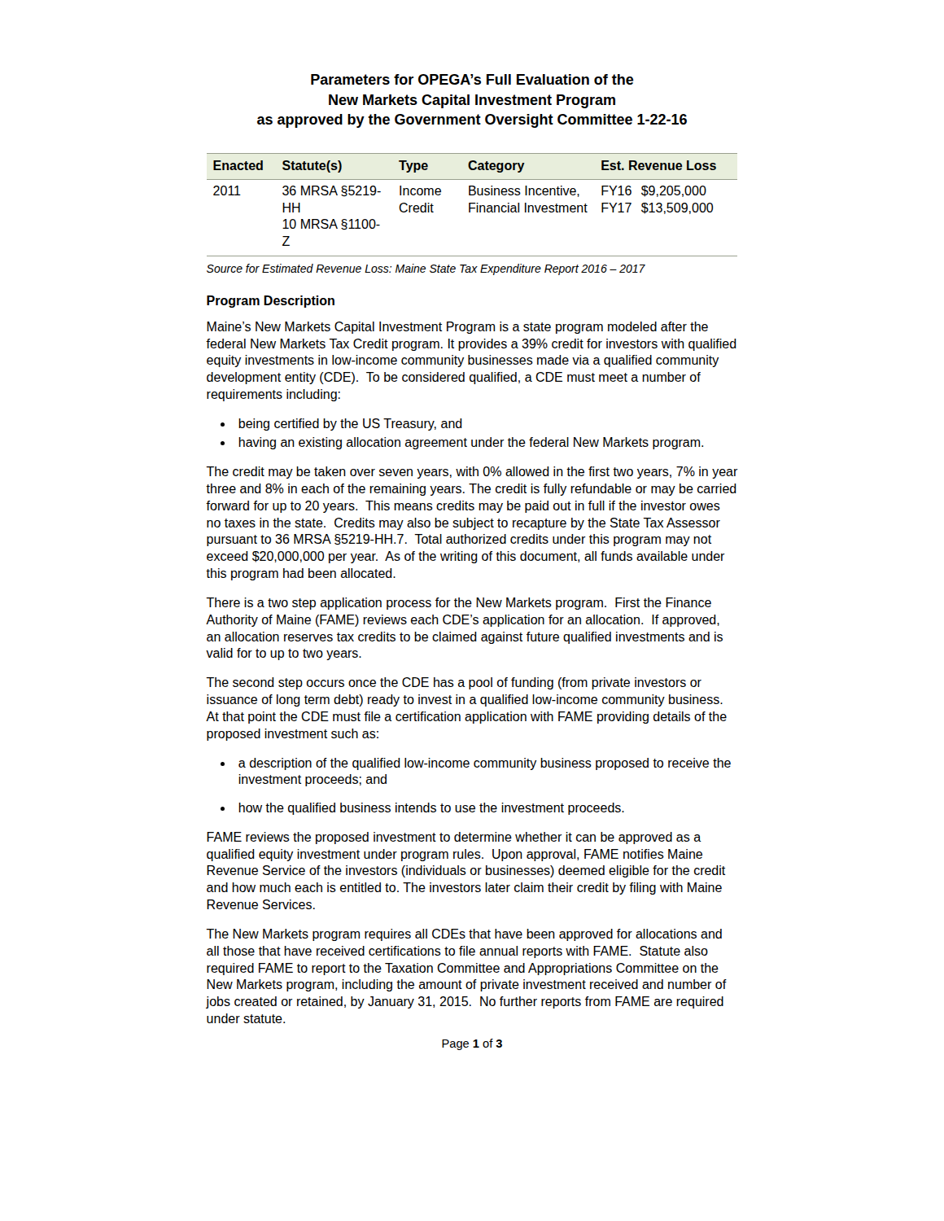Parameters for OPEGA’s Full Evaluation of the
New Markets Capital Investment Program
as approved by the Government Oversight Committee 1-22-16
| Enacted | Statute(s) | Type | Category | Est. Revenue Loss |
| --- | --- | --- | --- | --- |
| 2011 | 36 MRSA §5219-HH 10 MRSA §1100-Z | Income Credit | Business Incentive, Financial Investment | FY16 $9,205,000 FY17 $13,509,000 |
Source for Estimated Revenue Loss: Maine State Tax Expenditure Report 2016 – 2017
Program Description
Maine’s New Markets Capital Investment Program is a state program modeled after the federal New Markets Tax Credit program. It provides a 39% credit for investors with qualified equity investments in low-income community businesses made via a qualified community development entity (CDE). To be considered qualified, a CDE must meet a number of requirements including:
being certified by the US Treasury, and
having an existing allocation agreement under the federal New Markets program.
The credit may be taken over seven years, with 0% allowed in the first two years, 7% in year three and 8% in each of the remaining years. The credit is fully refundable or may be carried forward for up to 20 years. This means credits may be paid out in full if the investor owes no taxes in the state. Credits may also be subject to recapture by the State Tax Assessor pursuant to 36 MRSA §5219-HH.7. Total authorized credits under this program may not exceed $20,000,000 per year. As of the writing of this document, all funds available under this program had been allocated.
There is a two step application process for the New Markets program. First the Finance Authority of Maine (FAME) reviews each CDE’s application for an allocation. If approved, an allocation reserves tax credits to be claimed against future qualified investments and is valid for to up to two years.
The second step occurs once the CDE has a pool of funding (from private investors or issuance of long term debt) ready to invest in a qualified low-income community business. At that point the CDE must file a certification application with FAME providing details of the proposed investment such as:
a description of the qualified low-income community business proposed to receive the investment proceeds; and
how the qualified business intends to use the investment proceeds.
FAME reviews the proposed investment to determine whether it can be approved as a qualified equity investment under program rules. Upon approval, FAME notifies Maine Revenue Service of the investors (individuals or businesses) deemed eligible for the credit and how much each is entitled to. The investors later claim their credit by filing with Maine Revenue Services.
The New Markets program requires all CDEs that have been approved for allocations and all those that have received certifications to file annual reports with FAME. Statute also required FAME to report to the Taxation Committee and Appropriations Committee on the New Markets program, including the amount of private investment received and number of jobs created or retained, by January 31, 2015. No further reports from FAME are required under statute.
Page 1 of 3